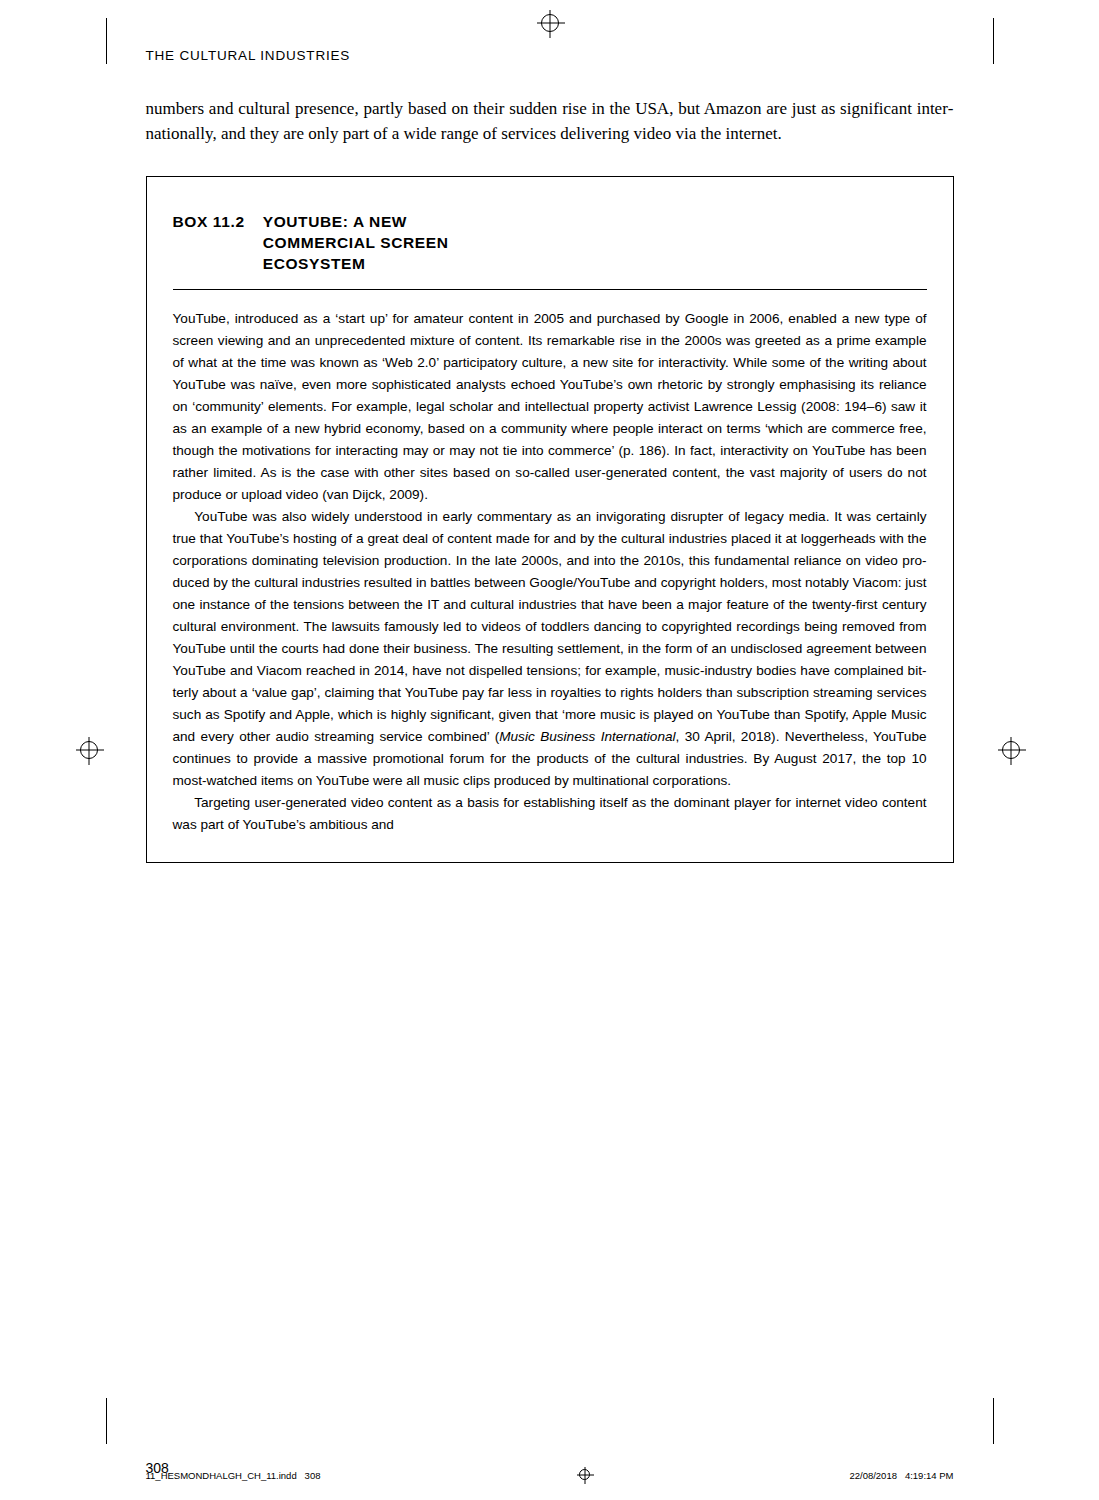THE CULTURAL INDUSTRIES
numbers and cultural presence, partly based on their sudden rise in the USA, but Amazon are just as significant internationally, and they are only part of a wide range of services delivering video via the internet.
BOX 11.2 YOUTUBE: A NEW COMMERCIAL SCREEN ECOSYSTEM
YouTube, introduced as a ‘start up’ for amateur content in 2005 and purchased by Google in 2006, enabled a new type of screen viewing and an unprecedented mixture of content. Its remarkable rise in the 2000s was greeted as a prime example of what at the time was known as ‘Web 2.0’ participatory culture, a new site for interactivity. While some of the writing about YouTube was naïve, even more sophisticated analysts echoed YouTube’s own rhetoric by strongly emphasising its reliance on ‘community’ elements. For example, legal scholar and intellectual property activist Lawrence Lessig (2008: 194–6) saw it as an example of a new hybrid economy, based on a community where people interact on terms ‘which are commerce free, though the motivations for interacting may or may not tie into commerce’ (p. 186). In fact, interactivity on YouTube has been rather limited. As is the case with other sites based on so-called user-generated content, the vast majority of users do not produce or upload video (van Dijck, 2009).
YouTube was also widely understood in early commentary as an invigorating disrupter of legacy media. It was certainly true that YouTube’s hosting of a great deal of content made for and by the cultural industries placed it at loggerheads with the corporations dominating television production. In the late 2000s, and into the 2010s, this fundamental reliance on video produced by the cultural industries resulted in battles between Google/YouTube and copyright holders, most notably Viacom: just one instance of the tensions between the IT and cultural industries that have been a major feature of the twenty-first century cultural environment. The lawsuits famously led to videos of toddlers dancing to copyrighted recordings being removed from YouTube until the courts had done their business. The resulting settlement, in the form of an undisclosed agreement between YouTube and Viacom reached in 2014, have not dispelled tensions; for example, music-industry bodies have complained bitterly about a ‘value gap’, claiming that YouTube pay far less in royalties to rights holders than subscription streaming services such as Spotify and Apple, which is highly significant, given that ‘more music is played on YouTube than Spotify, Apple Music and every other audio streaming service combined’ (Music Business International, 30 April, 2018). Nevertheless, YouTube continues to provide a massive promotional forum for the products of the cultural industries. By August 2017, the top 10 most-watched items on YouTube were all music clips produced by multinational corporations.
Targeting user-generated video content as a basis for establishing itself as the dominant player for internet video content was part of YouTube’s ambitious and
308
11_HESMONDHALGH_CH_11.indd 308 22/08/2018 4:19:14 PM